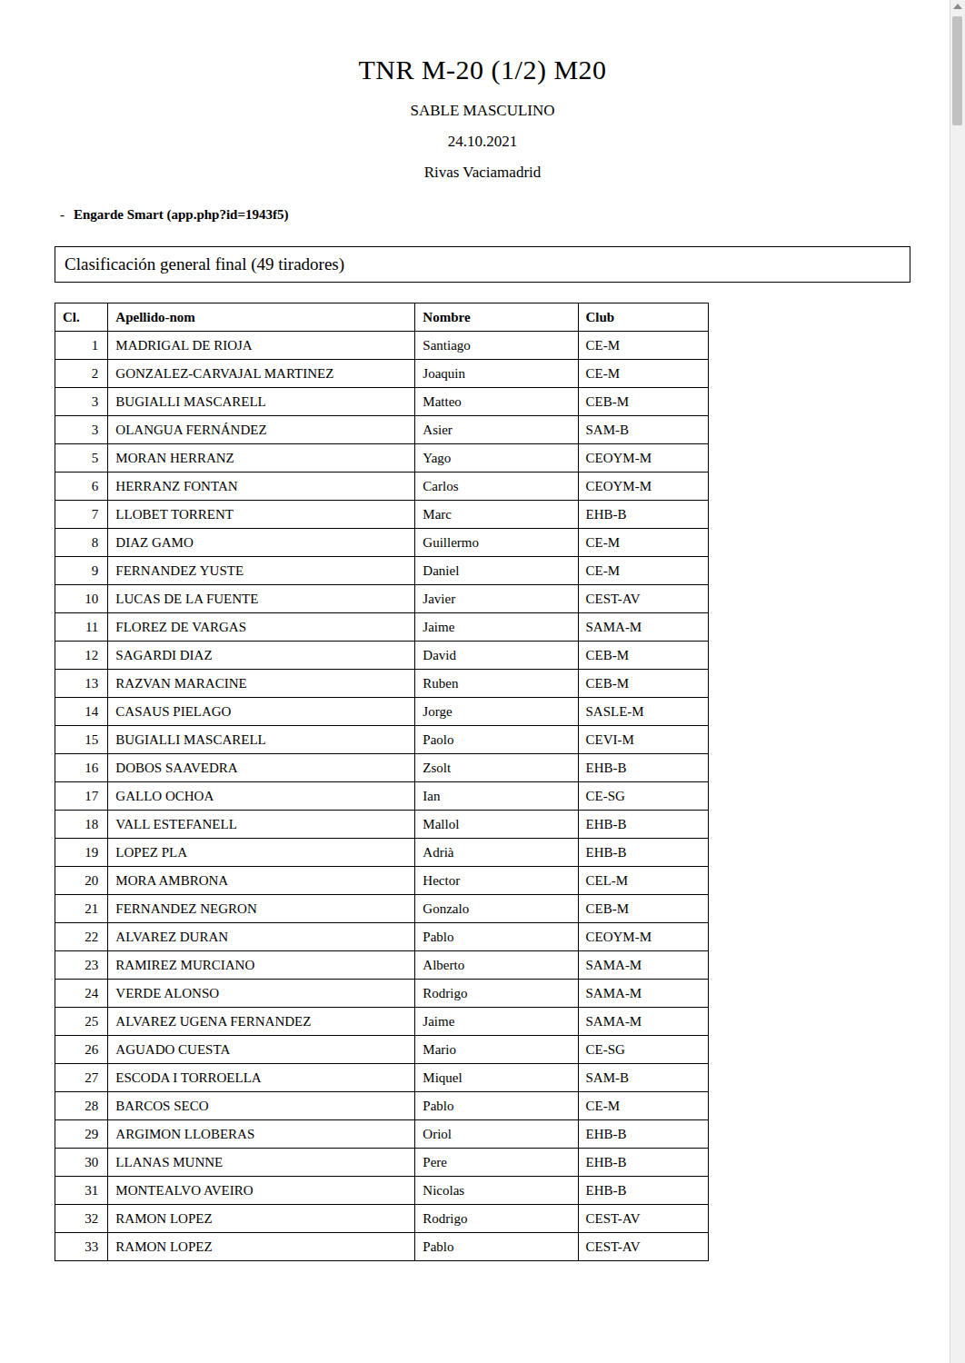TNR M-20 (1/2) M20
SABLE MASCULINO
24.10.2021
Rivas Vaciamadrid
-Engarde Smart (app.php?id=1943f5)
Clasificación general final (49 tiradores)
| Cl. | Apellido-nom | Nombre | Club |
| --- | --- | --- | --- |
| 1 | MADRIGAL DE RIOJA | Santiago | CE-M |
| 2 | GONZALEZ-CARVAJAL MARTINEZ | Joaquin | CE-M |
| 3 | BUGIALLI MASCARELL | Matteo | CEB-M |
| 3 | OLANGUA FERNÁNDEZ | Asier | SAM-B |
| 5 | MORAN HERRANZ | Yago | CEOYM-M |
| 6 | HERRANZ FONTAN | Carlos | CEOYM-M |
| 7 | LLOBET TORRENT | Marc | EHB-B |
| 8 | DIAZ GAMO | Guillermo | CE-M |
| 9 | FERNANDEZ YUSTE | Daniel | CE-M |
| 10 | LUCAS DE LA FUENTE | Javier | CEST-AV |
| 11 | FLOREZ DE VARGAS | Jaime | SAMA-M |
| 12 | SAGARDI DIAZ | David | CEB-M |
| 13 | RAZVAN MARACINE | Ruben | CEB-M |
| 14 | CASAUS PIELAGO | Jorge | SASLE-M |
| 15 | BUGIALLI MASCARELL | Paolo | CEVI-M |
| 16 | DOBOS SAAVEDRA | Zsolt | EHB-B |
| 17 | GALLO OCHOA | Ian | CE-SG |
| 18 | VALL ESTEFANELL | Mallol | EHB-B |
| 19 | LOPEZ PLA | Adrià | EHB-B |
| 20 | MORA AMBRONA | Hector | CEL-M |
| 21 | FERNANDEZ NEGRON | Gonzalo | CEB-M |
| 22 | ALVAREZ DURAN | Pablo | CEOYM-M |
| 23 | RAMIREZ MURCIANO | Alberto | SAMA-M |
| 24 | VERDE ALONSO | Rodrigo | SAMA-M |
| 25 | ALVAREZ UGENA FERNANDEZ | Jaime | SAMA-M |
| 26 | AGUADO CUESTA | Mario | CE-SG |
| 27 | ESCODA I TORROELLA | Miquel | SAM-B |
| 28 | BARCOS SECO | Pablo | CE-M |
| 29 | ARGIMON LLOBERAS | Oriol | EHB-B |
| 30 | LLANAS MUNNE | Pere | EHB-B |
| 31 | MONTEALVO AVEIRO | Nicolas | EHB-B |
| 32 | RAMON LOPEZ | Rodrigo | CEST-AV |
| 33 | RAMON LOPEZ | Pablo | CEST-AV |